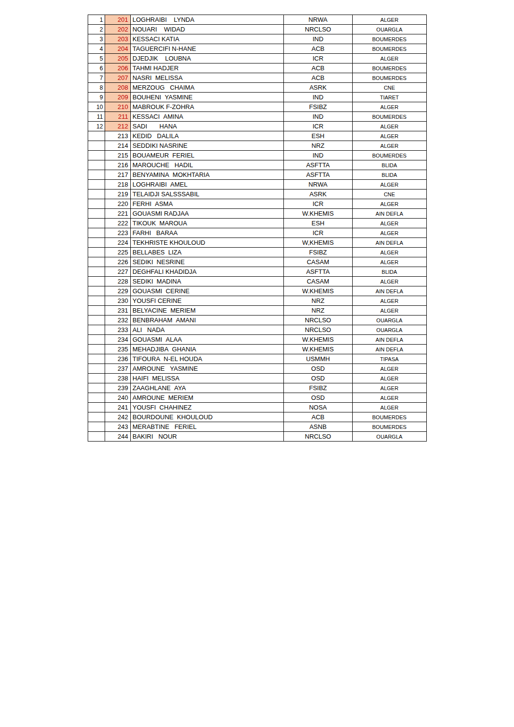| 1 | 201 | LOGHRAIBI LYNDA | NRWA | ALGER |
| 2 | 202 | NOUARI WIDAD | NRCLSO | OUARGLA |
| 3 | 203 | KESSACI KATIA | IND | BOUMERDES |
| 4 | 204 | TAGUERCIFI N-HANE | ACB | BOUMERDES |
| 5 | 205 | DJEDJIK LOUBNA | ICR | ALGER |
| 6 | 206 | TAHMI HADJER | ACB | BOUMERDES |
| 7 | 207 | NASRI MELISSA | ACB | BOUMERDES |
| 8 | 208 | MERZOUG CHAIMA | ASRK | CNE |
| 9 | 209 | BOUHENI YASMINE | IND | TIARET |
| 10 | 210 | MABROUK F-ZOHRA | FSIBZ | ALGER |
| 11 | 211 | KESSACI AMINA | IND | BOUMERDES |
| 12 | 212 | SADI HANA | ICR | ALGER |
| | 213 | KEDID DALILA | ESH | ALGER |
| | 214 | SEDDIKI NASRINE | NRZ | ALGER |
| | 215 | BOUAMEUR FERIEL | IND | BOUMERDES |
| | 216 | MAROUCHE HADIL | ASFTTA | BLIDA |
| | 217 | BENYAMINA MOKHTARIA | ASFTTA | BLIDA |
| | 218 | LOGHRAIBI AMEL | NRWA | ALGER |
| | 219 | TELAIDJI SALSSSABIL | ASRK | CNE |
| | 220 | FERHI ASMA | ICR | ALGER |
| | 221 | GOUASMI RADJAA | W.KHEMIS | AIN DEFLA |
| | 222 | TIKOUK MAROUA | ESH | ALGER |
| | 223 | FARHI BARAA | ICR | ALGER |
| | 224 | TEKHRISTE KHOULOUD | W,KHEMIS | AIN DEFLA |
| | 225 | BELLABES LIZA | FSIBZ | ALGER |
| | 226 | SEDIKI NESRINE | CASAM | ALGER |
| | 227 | DEGHFALI KHADIDJA | ASFTTA | BLIDA |
| | 228 | SEDIKI MADINA | CASAM | ALGER |
| | 229 | GOUASMI CERINE | W.KHEMIS | AIN DEFLA |
| | 230 | YOUSFI CERINE | NRZ | ALGER |
| | 231 | BELYACINE MERIEM | NRZ | ALGER |
| | 232 | BENBRAHAM AMANI | NRCLSO | OUARGLA |
| | 233 | ALI NADA | NRCLSO | OUARGLA |
| | 234 | GOUASMI ALAA | W.KHEMIS | AIN DEFLA |
| | 235 | MEHADJIBA GHANIA | W.KHEMIS | AIN DEFLA |
| | 236 | TIFOURA N-EL HOUDA | USMMH | TIPASA |
| | 237 | AMROUNE YASMINE | OSD | ALGER |
| | 238 | HAIFI MELISSA | OSD | ALGER |
| | 239 | ZAAGHLANE AYA | FSIBZ | ALGER |
| | 240 | AMROUNE MERIEM | OSD | ALGER |
| | 241 | YOUSFI CHAHINEZ | NOSA | ALGER |
| | 242 | BOURDOUNE KHOULOUD | ACB | BOUMERDES |
| | 243 | MERABTINE FERIEL | ASNB | BOUMERDES |
| | 244 | BAKIRI NOUR | NRCLSO | OUARGLA |